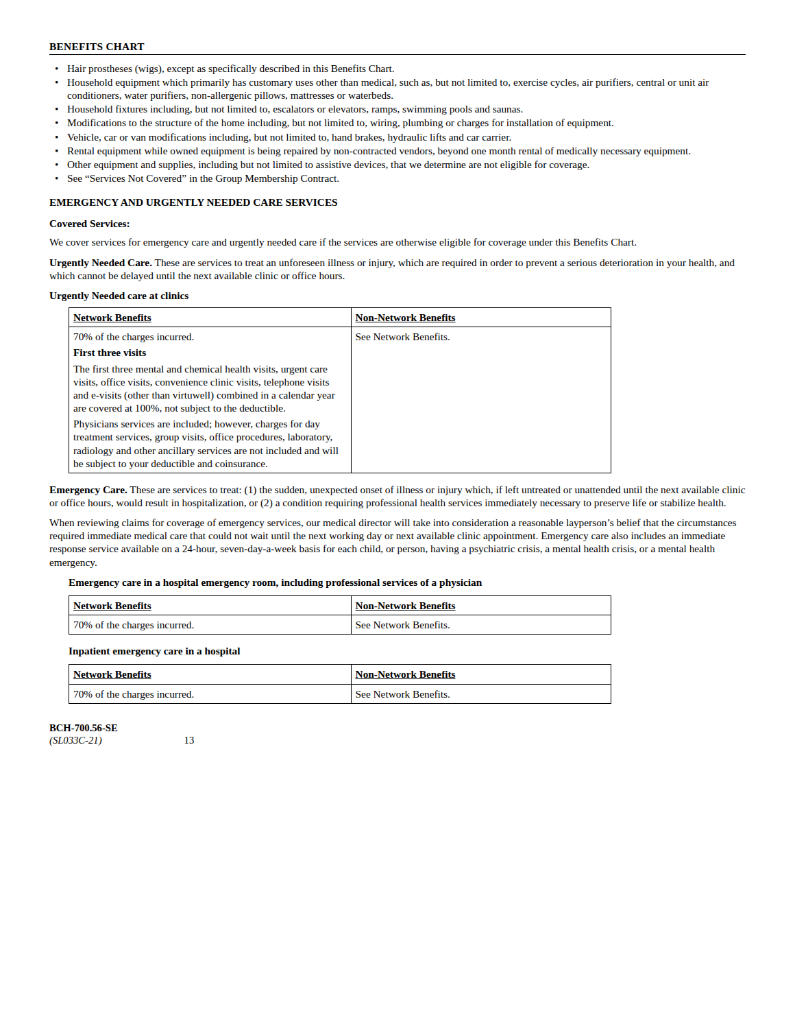BENEFITS CHART
Hair prostheses (wigs), except as specifically described in this Benefits Chart.
Household equipment which primarily has customary uses other than medical, such as, but not limited to, exercise cycles, air purifiers, central or unit air conditioners, water purifiers, non-allergenic pillows, mattresses or waterbeds.
Household fixtures including, but not limited to, escalators or elevators, ramps, swimming pools and saunas.
Modifications to the structure of the home including, but not limited to, wiring, plumbing or charges for installation of equipment.
Vehicle, car or van modifications including, but not limited to, hand brakes, hydraulic lifts and car carrier.
Rental equipment while owned equipment is being repaired by non-contracted vendors, beyond one month rental of medically necessary equipment.
Other equipment and supplies, including but not limited to assistive devices, that we determine are not eligible for coverage.
See “Services Not Covered” in the Group Membership Contract.
EMERGENCY AND URGENTLY NEEDED CARE SERVICES
Covered Services:
We cover services for emergency care and urgently needed care if the services are otherwise eligible for coverage under this Benefits Chart.
Urgently Needed Care. These are services to treat an unforeseen illness or injury, which are required in order to prevent a serious deterioration in your health, and which cannot be delayed until the next available clinic or office hours.
Urgently Needed care at clinics
| Network Benefits | Non-Network Benefits |
| --- | --- |
| 70% of the charges incurred. First three visits The first three mental and chemical health visits, urgent care visits, office visits, convenience clinic visits, telephone visits and e-visits (other than virtuwell) combined in a calendar year are covered at 100%, not subject to the deductible. Physicians services are included; however, charges for day treatment services, group visits, office procedures, laboratory, radiology and other ancillary services are not included and will be subject to your deductible and coinsurance. | See Network Benefits. |
Emergency Care. These are services to treat: (1) the sudden, unexpected onset of illness or injury which, if left untreated or unattended until the next available clinic or office hours, would result in hospitalization, or (2) a condition requiring professional health services immediately necessary to preserve life or stabilize health.
When reviewing claims for coverage of emergency services, our medical director will take into consideration a reasonable layperson’s belief that the circumstances required immediate medical care that could not wait until the next working day or next available clinic appointment. Emergency care also includes an immediate response service available on a 24-hour, seven-day-a-week basis for each child, or person, having a psychiatric crisis, a mental health crisis, or a mental health emergency.
Emergency care in a hospital emergency room, including professional services of a physician
| Network Benefits | Non-Network Benefits |
| --- | --- |
| 70% of the charges incurred. | See Network Benefits. |
Inpatient emergency care in a hospital
| Network Benefits | Non-Network Benefits |
| --- | --- |
| 70% of the charges incurred. | See Network Benefits. |
BCH-700.56-SE
(SL033C-21) 13